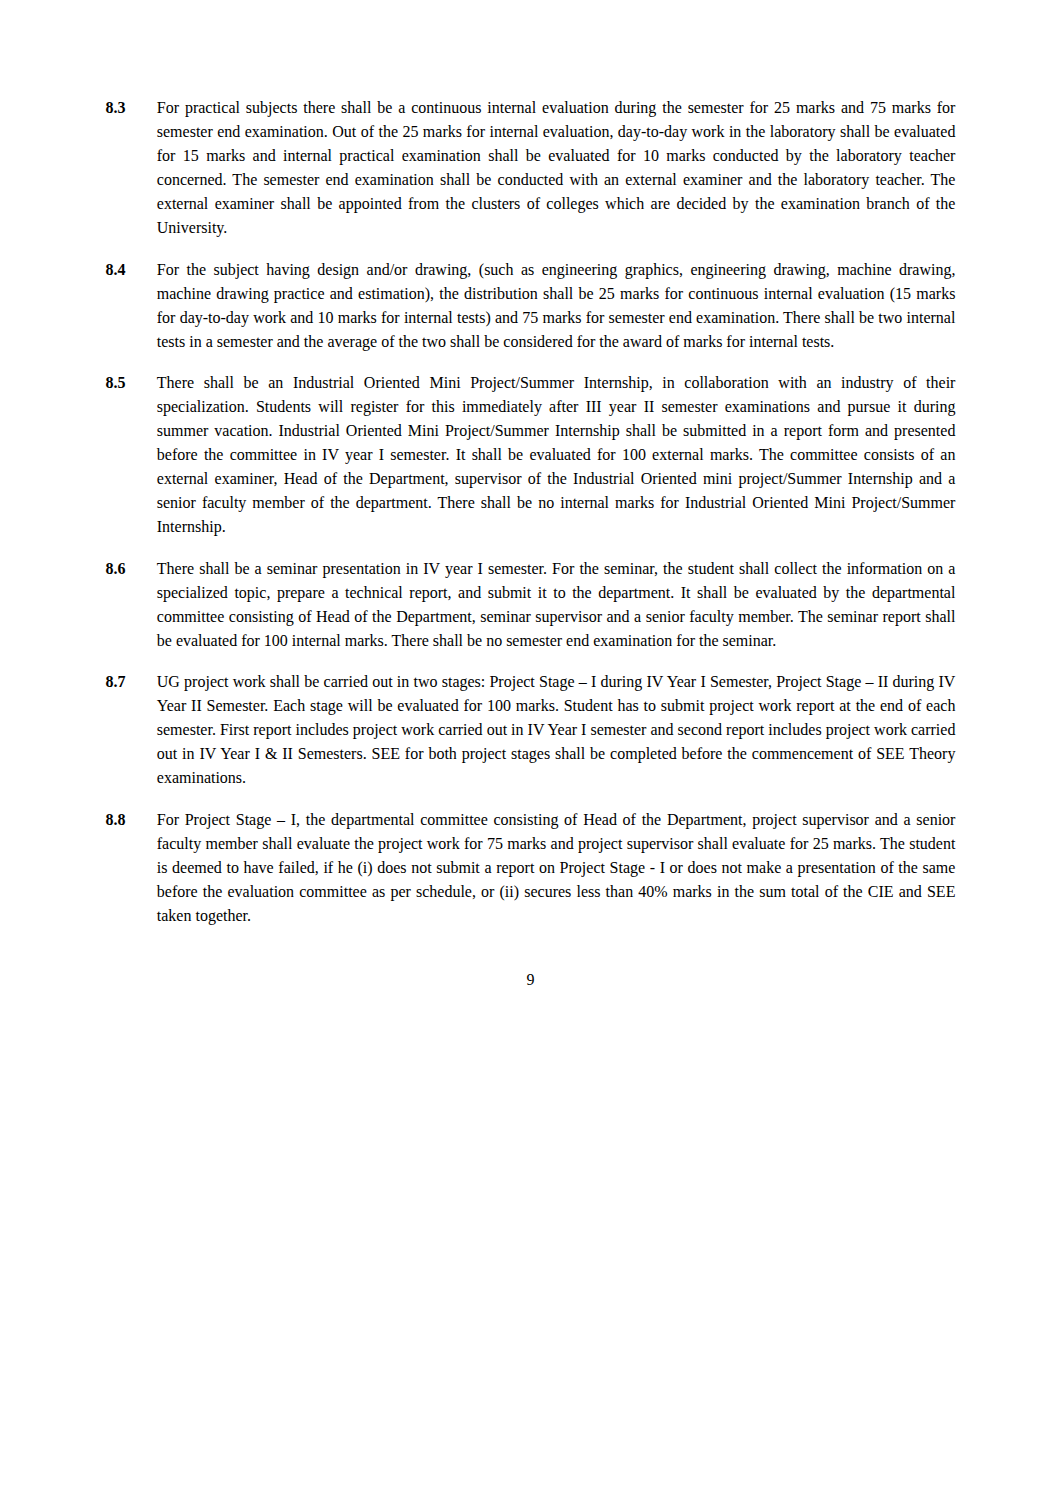8.3
For practical subjects there shall be a continuous internal evaluation during the semester for 25 marks and 75 marks for semester end examination. Out of the 25 marks for internal evaluation, day-to-day work in the laboratory shall be evaluated for 15 marks and internal practical examination shall be evaluated for 10 marks conducted by the laboratory teacher concerned. The semester end examination shall be conducted with an external examiner and the laboratory teacher. The external examiner shall be appointed from the clusters of colleges which are decided by the examination branch of the University.
8.4
For the subject having design and/or drawing, (such as engineering graphics, engineering drawing, machine drawing, machine drawing practice and estimation), the distribution shall be 25 marks for continuous internal evaluation (15 marks for day-to-day work and 10 marks for internal tests) and 75 marks for semester end examination. There shall be two internal tests in a semester and the average of the two shall be considered for the award of marks for internal tests.
8.5
There shall be an Industrial Oriented Mini Project/Summer Internship, in collaboration with an industry of their specialization. Students will register for this immediately after III year II semester examinations and pursue it during summer vacation. Industrial Oriented Mini Project/Summer Internship shall be submitted in a report form and presented before the committee in IV year I semester. It shall be evaluated for 100 external marks. The committee consists of an external examiner, Head of the Department, supervisor of the Industrial Oriented mini project/Summer Internship and a senior faculty member of the department. There shall be no internal marks for Industrial Oriented Mini Project/Summer Internship.
8.6
There shall be a seminar presentation in IV year I semester. For the seminar, the student shall collect the information on a specialized topic, prepare a technical report, and submit it to the department. It shall be evaluated by the departmental committee consisting of Head of the Department, seminar supervisor and a senior faculty member. The seminar report shall be evaluated for 100 internal marks. There shall be no semester end examination for the seminar.
8.7
UG project work shall be carried out in two stages: Project Stage – I during IV Year I Semester, Project Stage – II during IV Year II Semester. Each stage will be evaluated for 100 marks. Student has to submit project work report at the end of each semester. First report includes project work carried out in IV Year I semester and second report includes project work carried out in IV Year I & II Semesters. SEE for both project stages shall be completed before the commencement of SEE Theory examinations.
8.8
For Project Stage – I, the departmental committee consisting of Head of the Department, project supervisor and a senior faculty member shall evaluate the project work for 75 marks and project supervisor shall evaluate for 25 marks. The student is deemed to have failed, if he (i) does not submit a report on Project Stage - I or does not make a presentation of the same before the evaluation committee as per schedule, or (ii) secures less than 40% marks in the sum total of the CIE and SEE taken together.
9